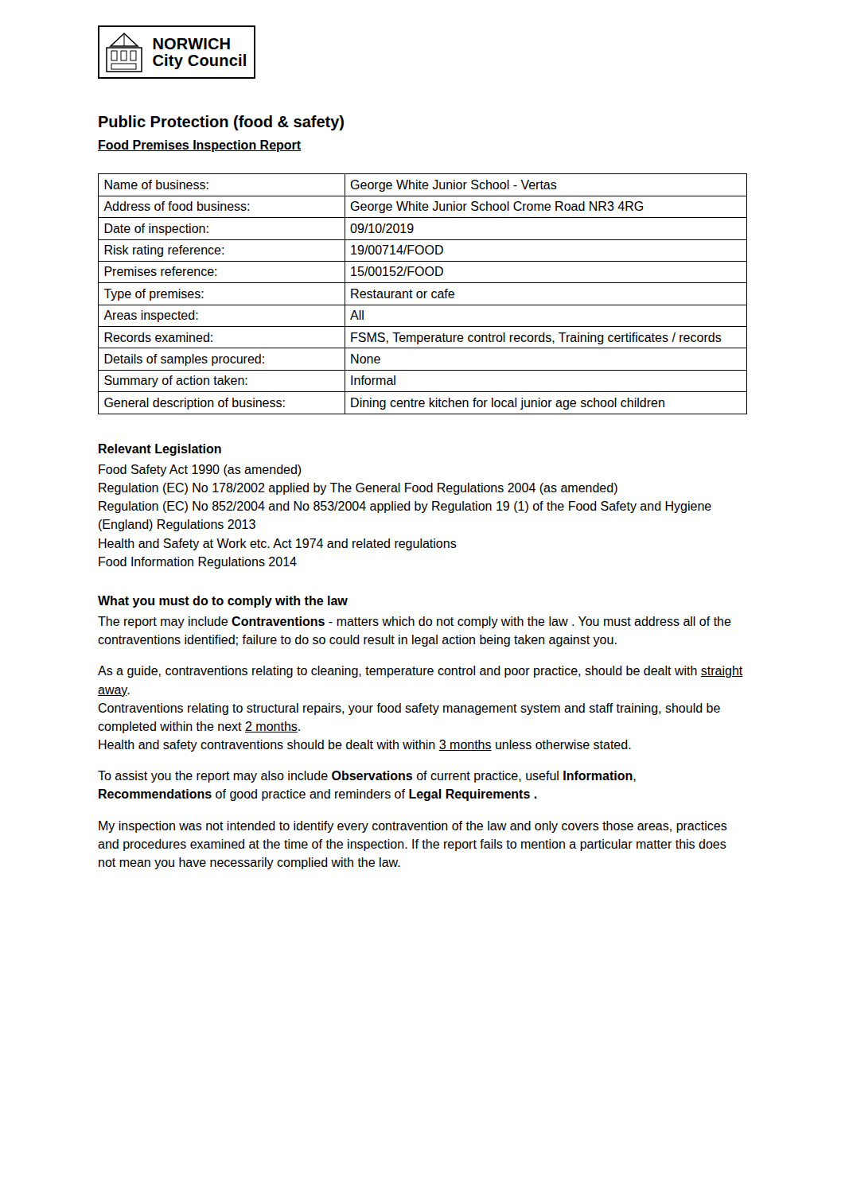NORWICH
City Council
Public Protection (food & safety)
Food Premises Inspection Report
| Name of business: | George White Junior School - Vertas |
| Address of food business: | George White Junior School Crome Road NR3 4RG |
| Date of inspection: | 09/10/2019 |
| Risk rating reference: | 19/00714/FOOD |
| Premises reference: | 15/00152/FOOD |
| Type of premises: | Restaurant or cafe |
| Areas inspected: | All |
| Records examined: | FSMS, Temperature control records, Training certificates / records |
| Details of samples procured: | None |
| Summary of action taken: | Informal |
| General description of business: | Dining centre kitchen for local junior age school children |
Relevant Legislation
Food Safety Act 1990 (as amended)
Regulation (EC) No 178/2002 applied by The General Food Regulations 2004 (as amended)
Regulation (EC) No 852/2004 and No 853/2004 applied by Regulation 19 (1) of the Food Safety and Hygiene (England) Regulations 2013
Health and Safety at Work etc. Act 1974 and related regulations
Food Information Regulations 2014
What you must do to comply with the law
The report may include Contraventions - matters which do not comply with the law . You must address all of the contraventions identified; failure to do so could result in legal action being taken against you.
As a guide, contraventions relating to cleaning, temperature control and poor practice, should be dealt with straight away.
Contraventions relating to structural repairs, your food safety management system and staff training, should be completed within the next 2 months.
Health and safety contraventions should be dealt with within 3 months unless otherwise stated.
To assist you the report may also include Observations of current practice, useful Information, Recommendations of good practice and reminders of Legal Requirements .
My inspection was not intended to identify every contravention of the law and only covers those areas, practices and procedures examined at the time of the inspection. If the report fails to mention a particular matter this does not mean you have necessarily complied with the law.